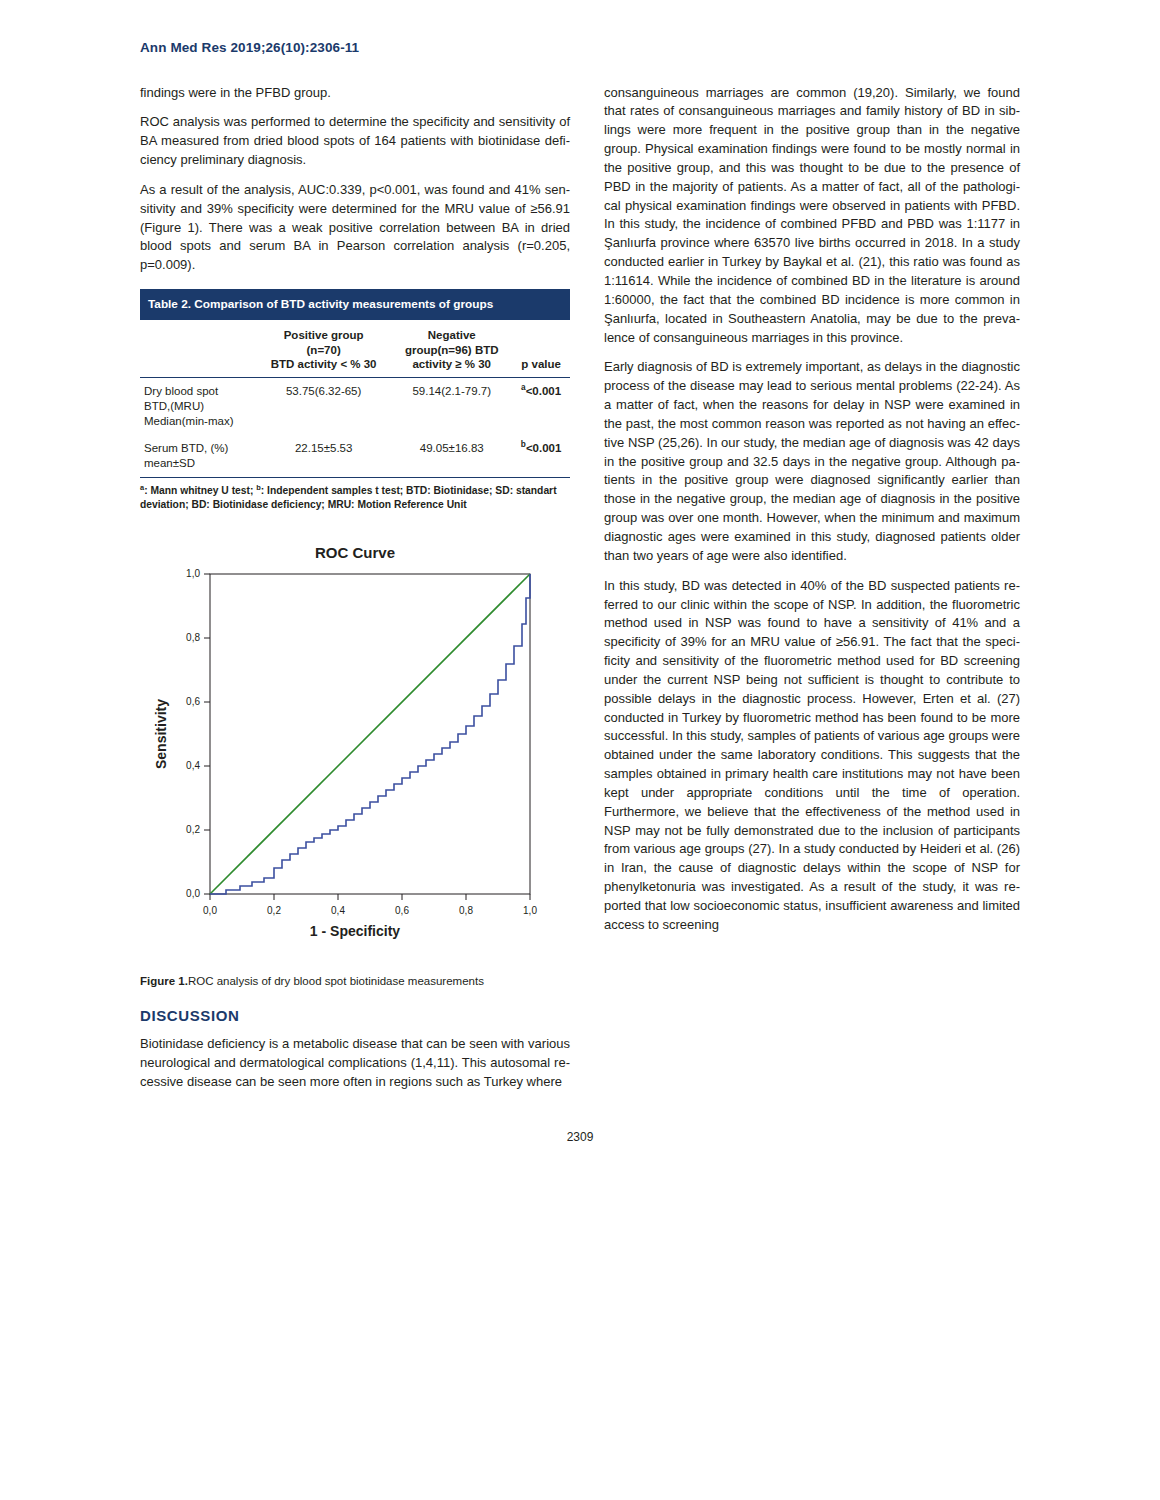Ann Med Res 2019;26(10):2306-11
findings were in the PFBD group.
ROC analysis was performed to determine the specificity and sensitivity of BA measured from dried blood spots of 164 patients with biotinidase deficiency preliminary diagnosis.
As a result of the analysis, AUC:0.339, p<0.001, was found and 41% sensitivity and 39% specificity were determined for the MRU value of ≥56.91 (Figure 1). There was a weak positive correlation between BA in dried blood spots and serum BA in Pearson correlation analysis (r=0.205, p=0.009).
Table 2. Comparison of BTD activity measurements of groups
| | Positive group (n=70) BTD activity < % 30 | Negative group(n=96) BTD activity ≥ % 30 | p value |
| --- | --- | --- | --- |
| Dry blood spot BTD,(MRU) Median(min-max) | 53.75(6.32-65) | 59.14(2.1-79.7) | a <0.001 |
| Serum BTD, (%) mean±SD | 22.15±5.53 | 49.05±16.83 | b <0.001 |
a: Mann whitney U test; b: Independent samples t test; BTD: Biotinidase; SD: standart deviation; BD: Biotinidase deficiency; MRU: Motion Reference Unit
ROC Curve 1,0 0,8 0,6 0,4 0,2 0,0 0,0 0,2 0,4 0,6 0,8 1,0 1 - Specificity Sensitivity
Figure 1. ROC analysis of dry blood spot biotinidase measurements
DISCUSSION
Biotinidase deficiency is a metabolic disease that can be seen with various neurological and dermatological complications (1,4,11). This autosomal recessive disease can be seen more often in regions such as Turkey where
consanguineous marriages are common (19,20). Similarly, we found that rates of consanguineous marriages and family history of BD in siblings were more frequent in the positive group than in the negative group. Physical examination findings were found to be mostly normal in the positive group, and this was thought to be due to the presence of PBD in the majority of patients. As a matter of fact, all of the pathological physical examination findings were observed in patients with PFBD. In this study, the incidence of combined PFBD and PBD was 1:1177 in Şanlıurfa province where 63570 live births occurred in 2018. In a study conducted earlier in Turkey by Baykal et al. (21), this ratio was found as 1:11614. While the incidence of combined BD in the literature is around 1:60000, the fact that the combined BD incidence is more common in Şanlıurfa, located in Southeastern Anatolia, may be due to the prevalence of consanguineous marriages in this province.
Early diagnosis of BD is extremely important, as delays in the diagnostic process of the disease may lead to serious mental problems (22-24). As a matter of fact, when the reasons for delay in NSP were examined in the past, the most common reason was reported as not having an effective NSP (25,26). In our study, the median age of diagnosis was 42 days in the positive group and 32.5 days in the negative group. Although patients in the positive group were diagnosed significantly earlier than those in the negative group, the median age of diagnosis in the positive group was over one month. However, when the minimum and maximum diagnostic ages were examined in this study, diagnosed patients older than two years of age were also identified.
In this study, BD was detected in 40% of the BD suspected patients referred to our clinic within the scope of NSP. In addition, the fluorometric method used in NSP was found to have a sensitivity of 41% and a specificity of 39% for an MRU value of ≥56.91. The fact that the specificity and sensitivity of the fluorometric method used for BD screening under the current NSP being not sufficient is thought to contribute to possible delays in the diagnostic process. However, Erten et al. (27) conducted in Turkey by fluorometric method has been found to be more successful. In this study, samples of patients of various age groups were obtained under the same laboratory conditions. This suggests that the samples obtained in primary health care institutions may not have been kept under appropriate conditions until the time of operation. Furthermore, we believe that the effectiveness of the method used in NSP may not be fully demonstrated due to the inclusion of participants from various age groups (27). In a study conducted by Heideri et al. (26) in Iran, the cause of diagnostic delays within the scope of NSP for phenylketonuria was investigated. As a result of the study, it was reported that low socioeconomic status, insufficient awareness and limited access to screening
2309